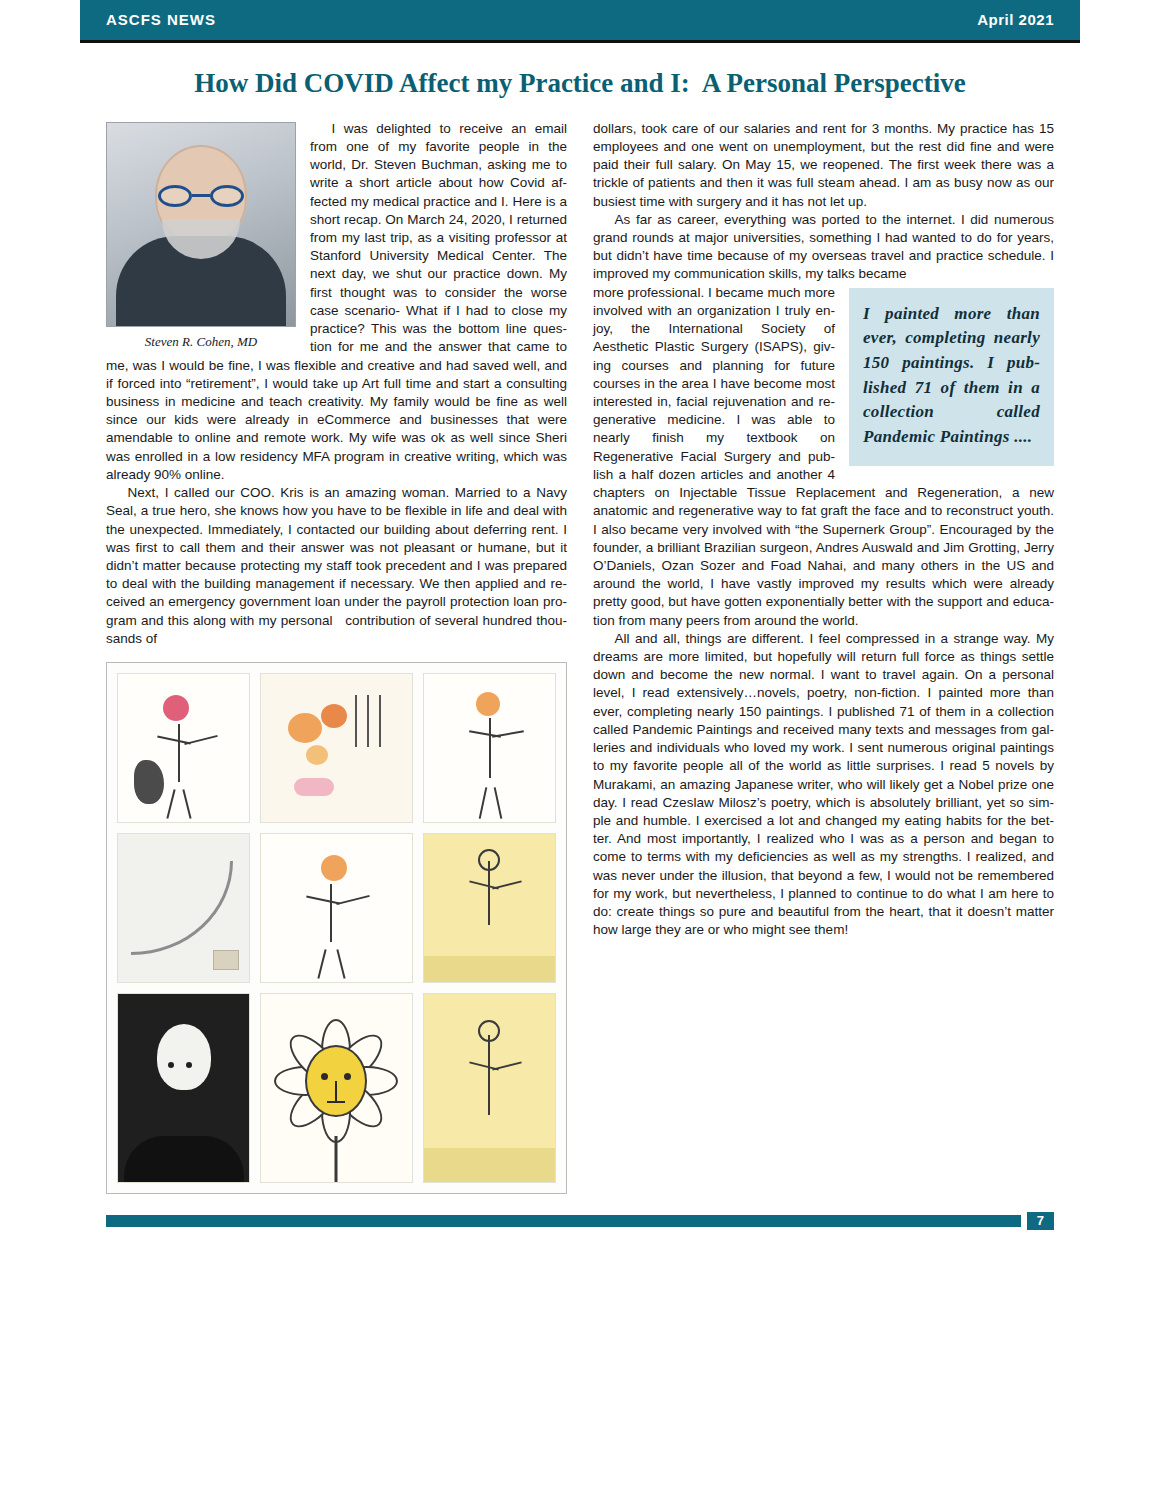ASCFS NEWS
April 2021
How Did COVID Affect my Practice and I: A Personal Perspective
Steven R. Cohen, MD
I was delighted to receive an email from one of my favorite people in the world, Dr. Steven Buchman, asking me to write a short article about how Covid affected my medical practice and I. Here is a short recap. On March 24, 2020, I returned from my last trip, as a visiting professor at Stanford University Medical Center. The next day, we shut our practice down. My first thought was to consider the worse case scenario- What if I had to close my practice? This was the bottom line question for me and the answer that came to me, was I would be fine, I was flexible and creative and had saved well, and if forced into “retirement”, I would take up Art full time and start a consulting business in medicine and teach creativity. My family would be fine as well since our kids were already in eCommerce and businesses that were amendable to online and remote work. My wife was ok as well since Sheri was enrolled in a low residency MFA program in creative writing, which was already 90% online.
Next, I called our COO. Kris is an amazing woman. Married to a Navy Seal, a true hero, she knows how you have to be flexible in life and deal with the unexpected. Immediately, I contacted our building about deferring rent. I was first to call them and their answer was not pleasant or humane, but it didn’t matter because protecting my staff took precedent and I was prepared to deal with the building management if necessary. We then applied and received an emergency government loan under the payroll protection loan program and this along with my personal contribution of several hundred thousands of
dollars, took care of our salaries and rent for 3 months. My practice has 15 employees and one went on unemployment, but the rest did fine and were paid their full salary. On May 15, we reopened. The first week there was a trickle of patients and then it was full steam ahead. I am as busy now as our busiest time with surgery and it has not let up.
As far as career, everything was ported to the internet. I did numerous grand rounds at major universities, something I had wanted to do for years, but didn’t have time because of my overseas travel and practice schedule. I improved my communication skills, my talks became
I painted more than ever, completing nearly 150 paintings. I published 71 of them in a collection called Pandemic Paintings ....
more professional. I became much more involved with an organization I truly enjoy, the International Society of Aesthetic Plastic Surgery (ISAPS), giving courses and planning for future courses in the area I have become most interested in, facial rejuvenation and regenerative medicine. I was able to nearly finish my textbook on Regenerative Facial Surgery and publish a half dozen articles and another 4 chapters on Injectable Tissue Replacement and Regeneration, a new anatomic and regenerative way to fat graft the face and to reconstruct youth. I also became very involved with “the Supernerk Group”. Encouraged by the founder, a brilliant Brazilian surgeon, Andres Auswald and Jim Grotting, Jerry O’Daniels, Ozan Sozer and Foad Nahai, and many others in the US and around the world, I have vastly improved my results which were already pretty good, but have gotten exponentially better with the support and education from many peers from around the world.
All and all, things are different. I feel compressed in a strange way. My dreams are more limited, but hopefully will return full force as things settle down and become the new normal. I want to travel again. On a personal level, I read extensively…novels, poetry, non-fiction. I painted more than ever, completing nearly 150 paintings. I published 71 of them in a collection called Pandemic Paintings and received many texts and messages from galleries and individuals who loved my work. I sent numerous original paintings to my favorite people all of the world as little surprises. I read 5 novels by Murakami, an amazing Japanese writer, who will likely get a Nobel prize one day. I read Czeslaw Milosz’s poetry, which is absolutely brilliant, yet so simple and humble. I exercised a lot and changed my eating habits for the better. And most importantly, I realized who I was as a person and began to come to terms with my deficiencies as well as my strengths. I realized, and was never under the illusion, that beyond a few, I would not be remembered for my work, but nevertheless, I planned to continue to do what I am here to do: create things so pure and beautiful from the heart, that it doesn’t matter how large they are or who might see them!
7